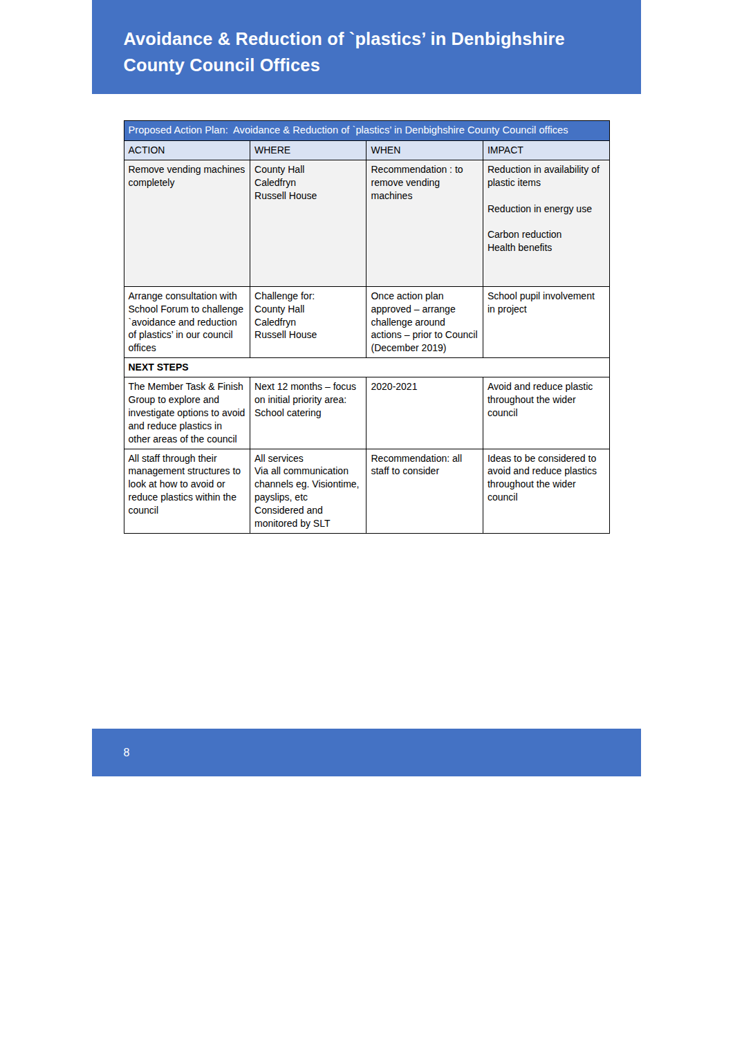Avoidance & Reduction of `plastics’ in Denbighshire County Council Offices
| Proposed Action Plan: Avoidance & Reduction of `plastics’ in Denbighshire County Council offices |
| ACTION | WHERE | WHEN | IMPACT |
| Remove vending machines completely | County Hall Caledfryn Russell House | Recommendation : to remove vending machines | Reduction in availability of plastic items Reduction in energy use Carbon reduction Health benefits |
| Arrange consultation with School Forum to challenge `avoidance and reduction of plastics’ in our council offices | Challenge for: County Hall Caledfryn Russell House | Once action plan approved – arrange challenge around actions – prior to Council (December 2019) | School pupil involvement in project |
| NEXT STEPS |
| The Member Task & Finish Group to explore and investigate options to avoid and reduce plastics in other areas of the council | Next 12 months – focus on initial priority area: School catering | 2020-2021 | Avoid and reduce plastic throughout the wider council |
| All staff through their management structures to look at how to avoid or reduce plastics within the council | All services Via all communication channels eg. Visiontime, payslips, etc Considered and monitored by SLT | Recommendation: all staff to consider | Ideas to be considered to avoid and reduce plastics throughout the wider council |
8